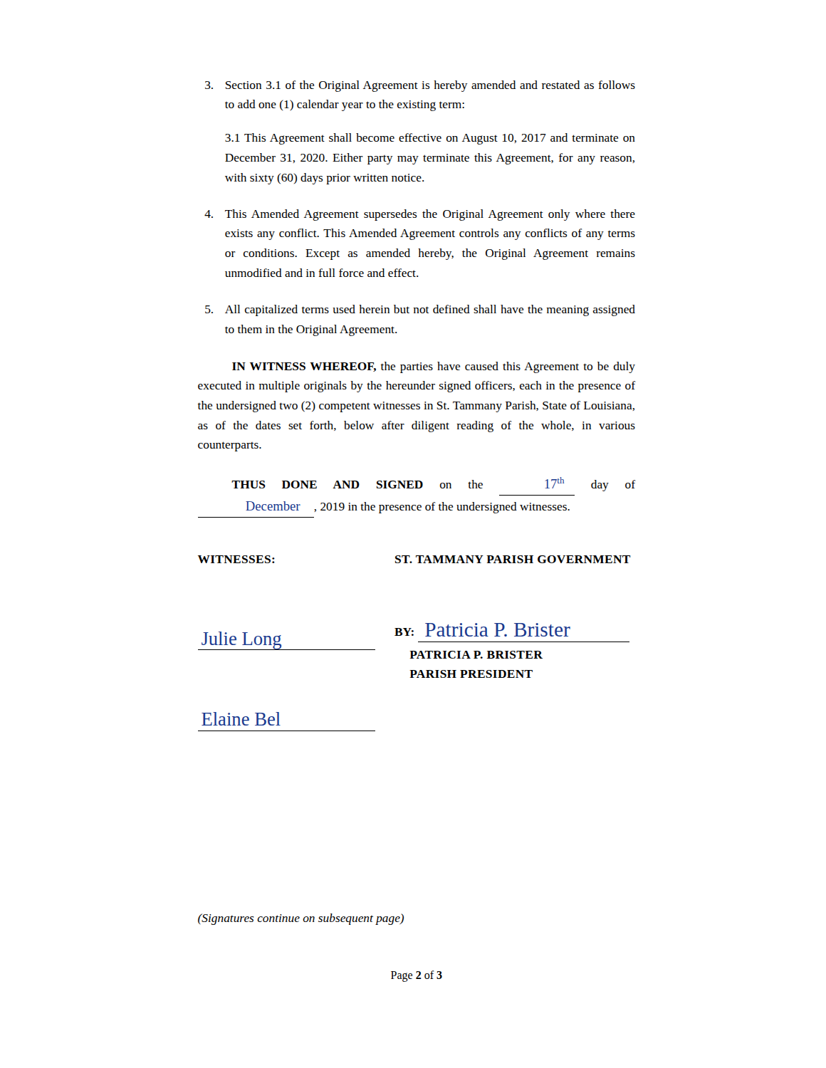Section 3.1 of the Original Agreement is hereby amended and restated as follows to add one (1) calendar year to the existing term:
3.1 This Agreement shall become effective on August 10, 2017 and terminate on December 31, 2020. Either party may terminate this Agreement, for any reason, with sixty (60) days prior written notice.
This Amended Agreement supersedes the Original Agreement only where there exists any conflict. This Amended Agreement controls any conflicts of any terms or conditions. Except as amended hereby, the Original Agreement remains unmodified and in full force and effect.
All capitalized terms used herein but not defined shall have the meaning assigned to them in the Original Agreement.
IN WITNESS WHEREOF, the parties have caused this Agreement to be duly executed in multiple originals by the hereunder signed officers, each in the presence of the undersigned two (2) competent witnesses in St. Tammany Parish, State of Louisiana, as of the dates set forth, below after diligent reading of the whole, in various counterparts.
THUS DONE AND SIGNED on the 17th day of December, 2019 in the presence of the undersigned witnesses.
| WITNESSES: Julie Long Elaine Bel | ST. TAMMANY PARISH GOVERNMENT BY: Patricia P. Brister PATRICIA P. BRISTER PARISH PRESIDENT |
(Signatures continue on subsequent page)
Page 2 of 3